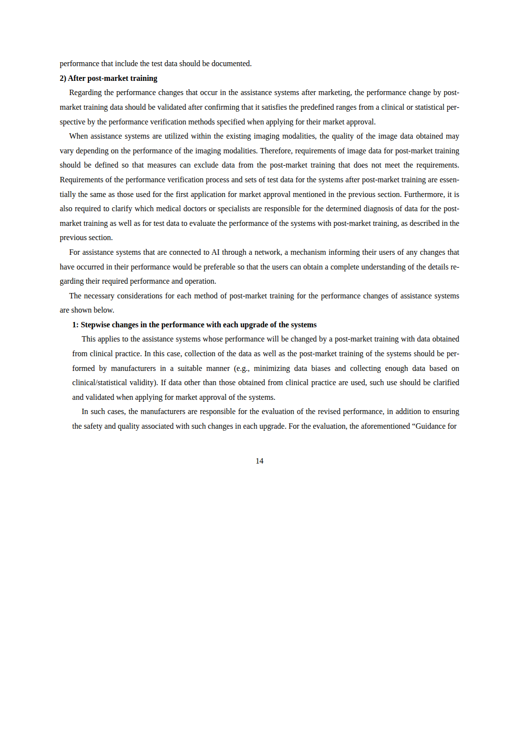performance that include the test data should be documented.
2) After post-market training
Regarding the performance changes that occur in the assistance systems after marketing, the performance change by post-market training data should be validated after confirming that it satisfies the predefined ranges from a clinical or statistical perspective by the performance verification methods specified when applying for their market approval.
When assistance systems are utilized within the existing imaging modalities, the quality of the image data obtained may vary depending on the performance of the imaging modalities. Therefore, requirements of image data for post-market training should be defined so that measures can exclude data from the post-market training that does not meet the requirements. Requirements of the performance verification process and sets of test data for the systems after post-market training are essentially the same as those used for the first application for market approval mentioned in the previous section. Furthermore, it is also required to clarify which medical doctors or specialists are responsible for the determined diagnosis of data for the post-market training as well as for test data to evaluate the performance of the systems with post-market training, as described in the previous section.
For assistance systems that are connected to AI through a network, a mechanism informing their users of any changes that have occurred in their performance would be preferable so that the users can obtain a complete understanding of the details regarding their required performance and operation.
The necessary considerations for each method of post-market training for the performance changes of assistance systems are shown below.
1: Stepwise changes in the performance with each upgrade of the systems
This applies to the assistance systems whose performance will be changed by a post-market training with data obtained from clinical practice. In this case, collection of the data as well as the post-market training of the systems should be performed by manufacturers in a suitable manner (e.g., minimizing data biases and collecting enough data based on clinical/statistical validity). If data other than those obtained from clinical practice are used, such use should be clarified and validated when applying for market approval of the systems.
In such cases, the manufacturers are responsible for the evaluation of the revised performance, in addition to ensuring the safety and quality associated with such changes in each upgrade. For the evaluation, the aforementioned “Guidance for
14